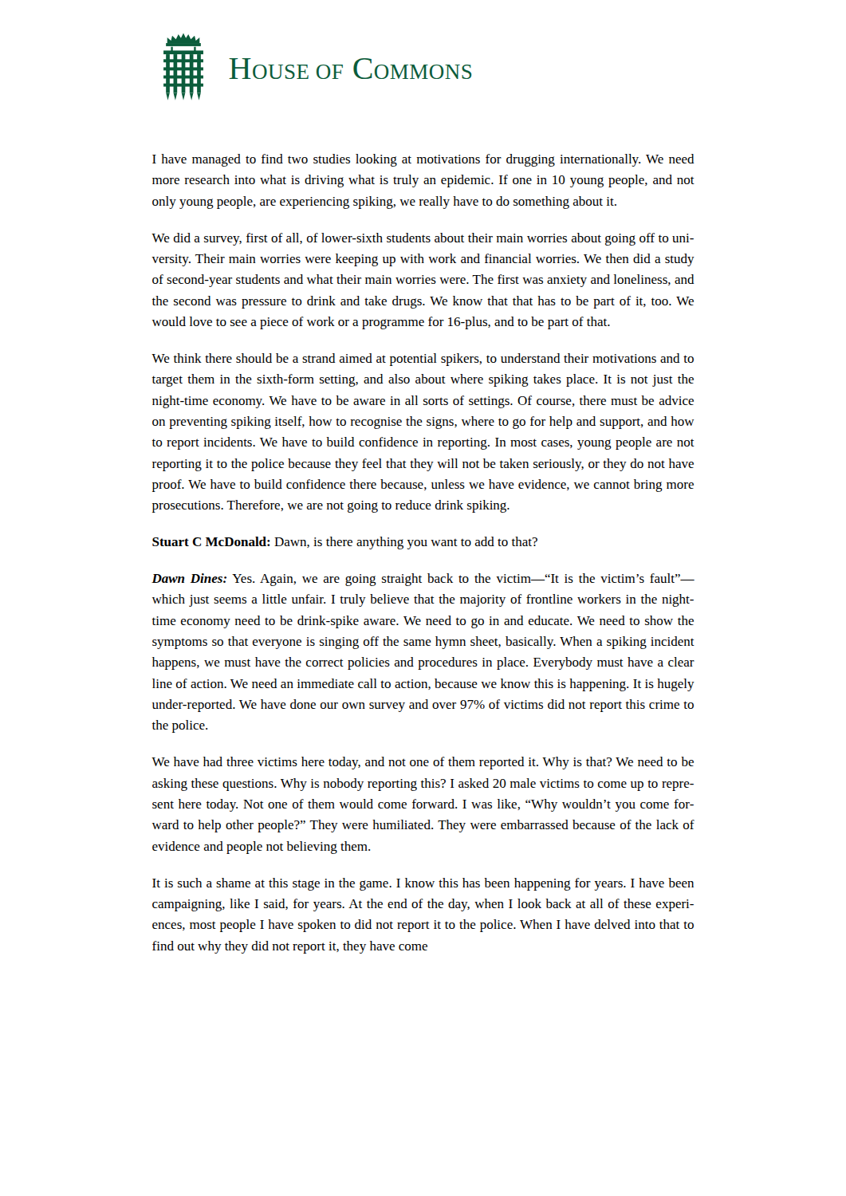HOUSE OF COMMONS
I have managed to find two studies looking at motivations for drugging internationally. We need more research into what is driving what is truly an epidemic. If one in 10 young people, and not only young people, are experiencing spiking, we really have to do something about it.
We did a survey, first of all, of lower-sixth students about their main worries about going off to university. Their main worries were keeping up with work and financial worries. We then did a study of second-year students and what their main worries were. The first was anxiety and loneliness, and the second was pressure to drink and take drugs. We know that that has to be part of it, too. We would love to see a piece of work or a programme for 16-plus, and to be part of that.
We think there should be a strand aimed at potential spikers, to understand their motivations and to target them in the sixth-form setting, and also about where spiking takes place. It is not just the night-time economy. We have to be aware in all sorts of settings. Of course, there must be advice on preventing spiking itself, how to recognise the signs, where to go for help and support, and how to report incidents. We have to build confidence in reporting. In most cases, young people are not reporting it to the police because they feel that they will not be taken seriously, or they do not have proof. We have to build confidence there because, unless we have evidence, we cannot bring more prosecutions. Therefore, we are not going to reduce drink spiking.
Stuart C McDonald: Dawn, is there anything you want to add to that?
Dawn Dines: Yes. Again, we are going straight back to the victim—“It is the victim’s fault”—which just seems a little unfair. I truly believe that the majority of frontline workers in the night-time economy need to be drink-spike aware. We need to go in and educate. We need to show the symptoms so that everyone is singing off the same hymn sheet, basically. When a spiking incident happens, we must have the correct policies and procedures in place. Everybody must have a clear line of action. We need an immediate call to action, because we know this is happening. It is hugely under-reported. We have done our own survey and over 97% of victims did not report this crime to the police.
We have had three victims here today, and not one of them reported it. Why is that? We need to be asking these questions. Why is nobody reporting this? I asked 20 male victims to come up to represent here today. Not one of them would come forward. I was like, “Why wouldn’t you come forward to help other people?” They were humiliated. They were embarrassed because of the lack of evidence and people not believing them.
It is such a shame at this stage in the game. I know this has been happening for years. I have been campaigning, like I said, for years. At the end of the day, when I look back at all of these experiences, most people I have spoken to did not report it to the police. When I have delved into that to find out why they did not report it, they have come